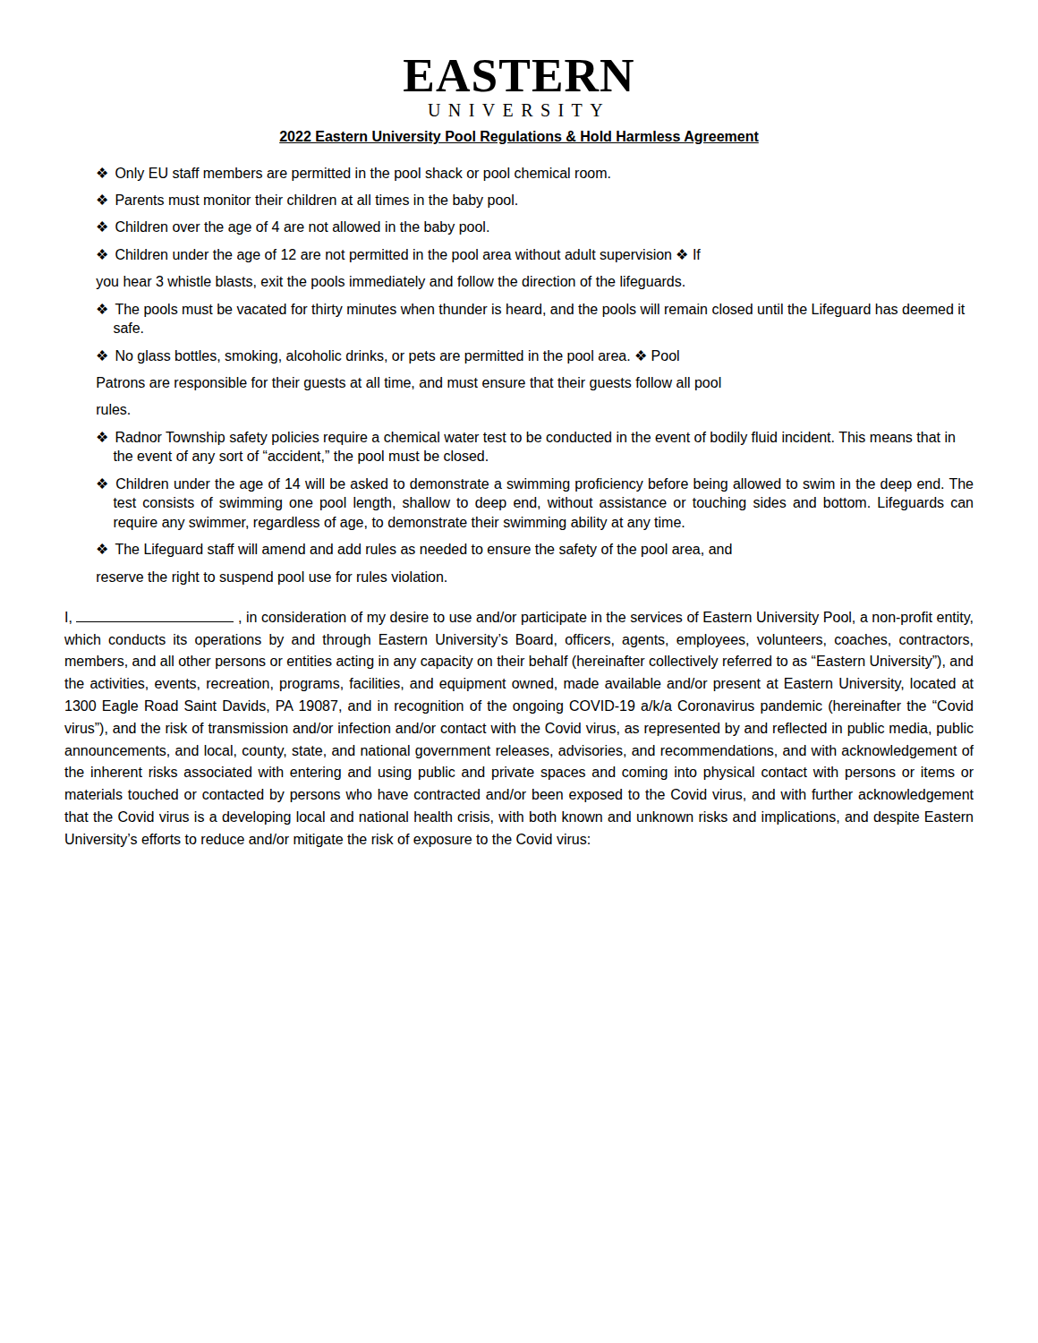EASTERN UNIVERSITY
2022 Eastern University Pool Regulations & Hold Harmless Agreement
Only EU staff members are permitted in the pool shack or pool chemical room.
Parents must monitor their children at all times in the baby pool.
Children over the age of 4 are not allowed in the baby pool.
Children under the age of 12 are not permitted in the pool area without adult supervision ❖ If
you hear 3 whistle blasts, exit the pools immediately and follow the direction of the lifeguards.
The pools must be vacated for thirty minutes when thunder is heard, and the pools will remain closed until the Lifeguard has deemed it safe.
No glass bottles, smoking, alcoholic drinks, or pets are permitted in the pool area. ❖ Pool
Patrons are responsible for their guests at all time, and must ensure that their guests follow all pool
rules.
Radnor Township safety policies require a chemical water test to be conducted in the event of bodily fluid incident. This means that in the event of any sort of “accident,” the pool must be closed.
Children under the age of 14 will be asked to demonstrate a swimming proficiency before being allowed to swim in the deep end. The test consists of swimming one pool length, shallow to deep end, without assistance or touching sides and bottom. Lifeguards can require any swimmer, regardless of age, to demonstrate their swimming ability at any time.
The Lifeguard staff will amend and add rules as needed to ensure the safety of the pool area, and
reserve the right to suspend pool use for rules violation.
I, , in consideration of my desire to use and/or participate in the services of Eastern University Pool, a non-profit entity, which conducts its operations by and through Eastern University’s Board, officers, agents, employees, volunteers, coaches, contractors, members, and all other persons or entities acting in any capacity on their behalf (hereinafter collectively referred to as “Eastern University”), and the activities, events, recreation, programs, facilities, and equipment owned, made available and/or present at Eastern University, located at 1300 Eagle Road Saint Davids, PA 19087, and in recognition of the ongoing COVID-19 a/k/a Coronavirus pandemic (hereinafter the “Covid virus”), and the risk of transmission and/or infection and/or contact with the Covid virus, as represented by and reflected in public media, public announcements, and local, county, state, and national government releases, advisories, and recommendations, and with acknowledgement of the inherent risks associated with entering and using public and private spaces and coming into physical contact with persons or items or materials touched or contacted by persons who have contracted and/or been exposed to the Covid virus, and with further acknowledgement that the Covid virus is a developing local and national health crisis, with both known and unknown risks and implications, and despite Eastern University’s efforts to reduce and/or mitigate the risk of exposure to the Covid virus: